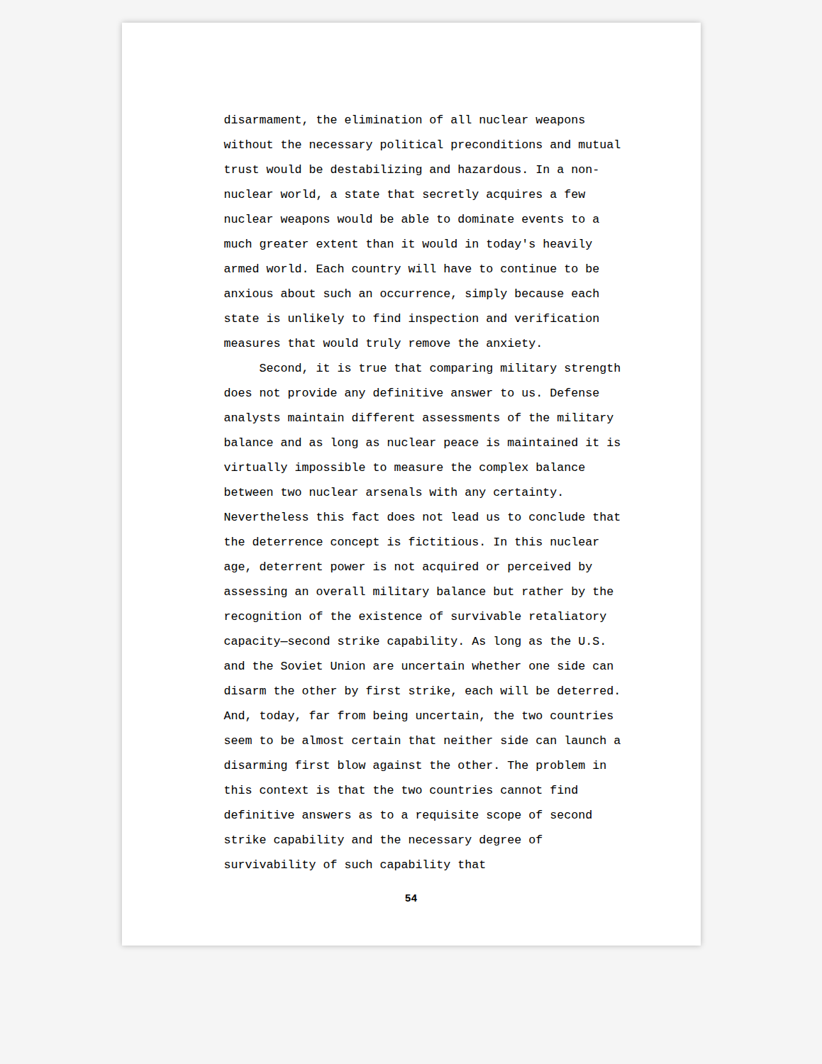disarmament, the elimination of all nuclear weapons without the necessary political preconditions and mutual trust would be destabilizing and hazardous. In a non-nuclear world, a state that secretly acquires a few nuclear weapons would be able to dominate events to a much greater extent than it would in today's heavily armed world. Each country will have to continue to be anxious about such an occurrence, simply because each state is unlikely to find inspection and verification measures that would truly remove the anxiety.
Second, it is true that comparing military strength does not provide any definitive answer to us. Defense analysts maintain different assessments of the military balance and as long as nuclear peace is maintained it is virtually impossible to measure the complex balance between two nuclear arsenals with any certainty. Nevertheless this fact does not lead us to conclude that the deterrence concept is fictitious. In this nuclear age, deterrent power is not acquired or perceived by assessing an overall military balance but rather by the recognition of the existence of survivable retaliatory capacity—second strike capability. As long as the U.S. and the Soviet Union are uncertain whether one side can disarm the other by first strike, each will be deterred. And, today, far from being uncertain, the two countries seem to be almost certain that neither side can launch a disarming first blow against the other. The problem in this context is that the two countries cannot find definitive answers as to a requisite scope of second strike capability and the necessary degree of survivability of such capability that
54